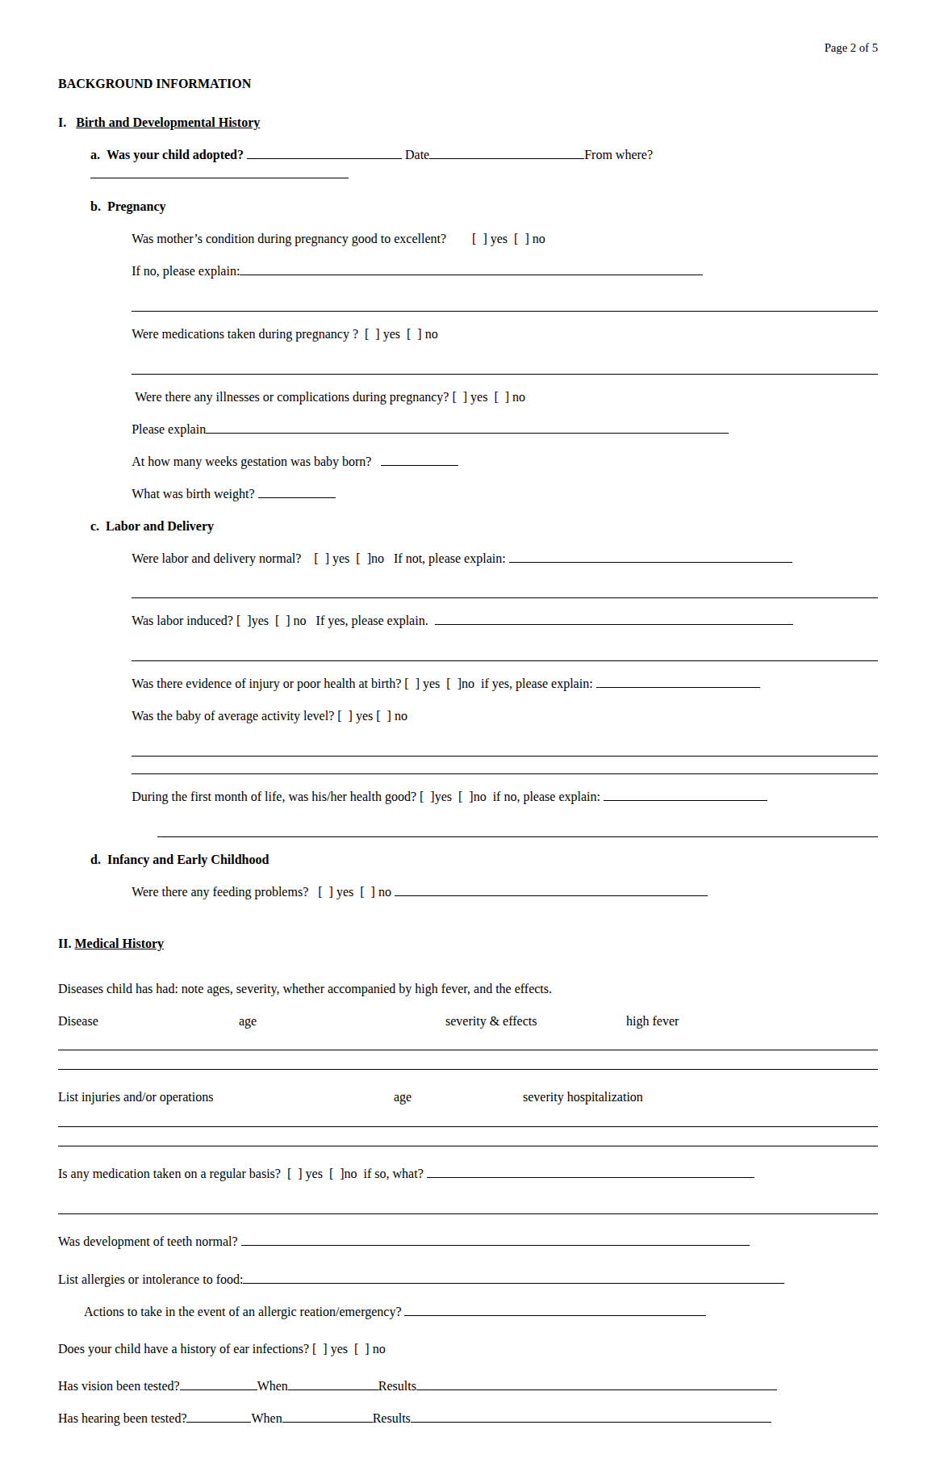Page 2 of 5
BACKGROUND INFORMATION
I. Birth and Developmental History
a. Was your child adopted? Date From where?
b. Pregnancy
Was mother’s condition during pregnancy good to excellent? [ ] yes [ ] no
If no, please explain:
Were medications taken during pregnancy ? [ ] yes [ ] no
Were there any illnesses or complications during pregnancy? [ ] yes [ ] no
Please explain
At how many weeks gestation was baby born?
What was birth weight?
c. Labor and Delivery
Were labor and delivery normal? [ ] yes [ ]no If not, please explain:
Was labor induced? [ ]yes [ ] no If yes, please explain.
Was there evidence of injury or poor health at birth? [ ] yes [ ]no if yes, please explain:
Was the baby of average activity level? [ ] yes [ ] no
During the first month of life, was his/her health good? [ ]yes [ ]no if no, please explain:
d. Infancy and Early Childhood
Were there any feeding problems? [ ] yes [ ] no
II. Medical History
Diseases child has had: note ages, severity, whether accompanied by high fever, and the effects.
Disease age severity & effects high fever
List injuries and/or operations age severity hospitalization
Is any medication taken on a regular basis? [ ] yes [ ]no if so, what?
Was development of teeth normal?
List allergies or intolerance to food:
Actions to take in the event of an allergic reation/emergency?
Does your child have a history of ear infections? [ ] yes [ ] no
Has vision been tested? When Results
Has hearing been tested? When Results